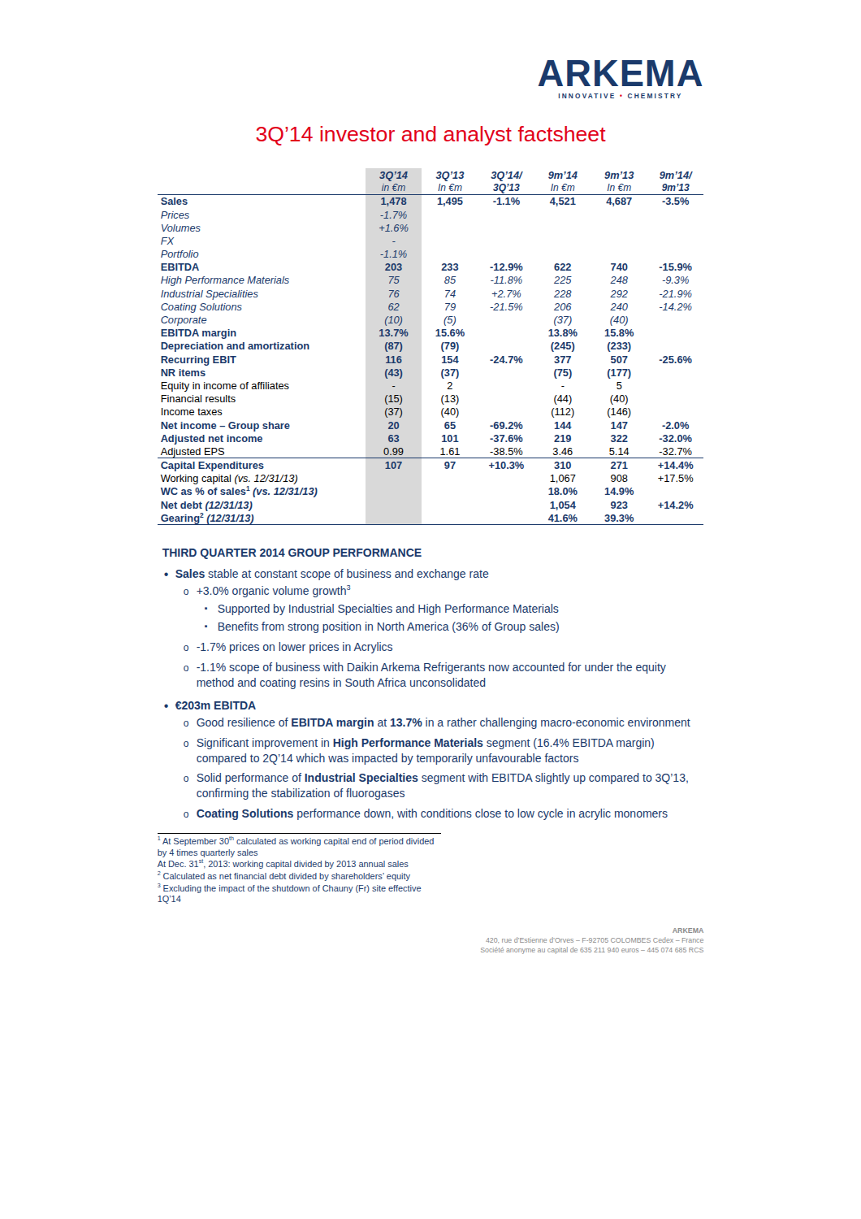ARKEMA
INNOVATIVE • CHEMISTRY
3Q’14 investor and analyst factsheet
| | 3Q’14 | 3Q’13 | 3Q’14/ | 9m’14 | 9m’13 | 9m’14/ |
| | in €m | In €m | 3Q’13 | In €m | In €m | 9m’13 |
| Sales | 1,478 | 1,495 | -1.1% | 4,521 | 4,687 | -3.5% |
| Prices | -1.7% | | | | | |
| Volumes | +1.6% | | | | | |
| FX | - | | | | | |
| Portfolio | -1.1% | | | | | |
| EBITDA | 203 | 233 | -12.9% | 622 | 740 | -15.9% |
| High Performance Materials | 75 | 85 | -11.8% | 225 | 248 | -9.3% |
| Industrial Specialities | 76 | 74 | +2.7% | 228 | 292 | -21.9% |
| Coating Solutions | 62 | 79 | -21.5% | 206 | 240 | -14.2% |
| Corporate | (10) | (5) | | (37) | (40) | |
| EBITDA margin | 13.7% | 15.6% | | 13.8% | 15.8% | |
| Depreciation and amortization | (87) | (79) | | (245) | (233) | |
| Recurring EBIT | 116 | 154 | -24.7% | 377 | 507 | -25.6% |
| NR items | (43) | (37) | | (75) | (177) | |
| Equity in income of affiliates | - | 2 | | - | 5 | |
| Financial results | (15) | (13) | | (44) | (40) | |
| Income taxes | (37) | (40) | | (112) | (146) | |
| Net income – Group share | 20 | 65 | -69.2% | 144 | 147 | -2.0% |
| Adjusted net income | 63 | 101 | -37.6% | 219 | 322 | -32.0% |
| Adjusted EPS | 0.99 | 1.61 | -38.5% | 3.46 | 5.14 | -32.7% |
| Capital Expenditures | 107 | 97 | +10.3% | 310 | 271 | +14.4% |
| Working capital (vs. 12/31/13) | | | | 1,067 | 908 | +17.5% |
| WC as % of sales 1 (vs. 12/31/13) | | | | 18.0% | 14.9% | |
| Net debt (12/31/13) | | | | 1,054 | 923 | +14.2% |
| Gearing 2 (12/31/13) | | | | 41.6% | 39.3% | |
THIRD QUARTER 2014 GROUP PERFORMANCE
Sales stable at constant scope of business and exchange rate
+3.0% organic volume growth3
Supported by Industrial Specialties and High Performance Materials
Benefits from strong position in North America (36% of Group sales)
-1.7% prices on lower prices in Acrylics
-1.1% scope of business with Daikin Arkema Refrigerants now accounted for under the equity method and coating resins in South Africa unconsolidated
€203m EBITDA
Good resilience of EBITDA margin at 13.7% in a rather challenging macro-economic environment
Significant improvement in High Performance Materials segment (16.4% EBITDA margin) compared to 2Q’14 which was impacted by temporarily unfavourable factors
Solid performance of Industrial Specialties segment with EBITDA slightly up compared to 3Q’13, confirming the stabilization of fluorogases
Coating Solutions performance down, with conditions close to low cycle in acrylic monomers
1 At September 30th calculated as working capital end of period divided by 4 times quarterly sales
At Dec. 31st, 2013: working capital divided by 2013 annual sales
2 Calculated as net financial debt divided by shareholders’ equity
3 Excluding the impact of the shutdown of Chauny (Fr) site effective 1Q’14
ARKEMA
420, rue d’Estienne d’Orves – F-92705 COLOMBES Cedex – France
Société anonyme au capital de 635 211 940 euros – 445 074 685 RCS